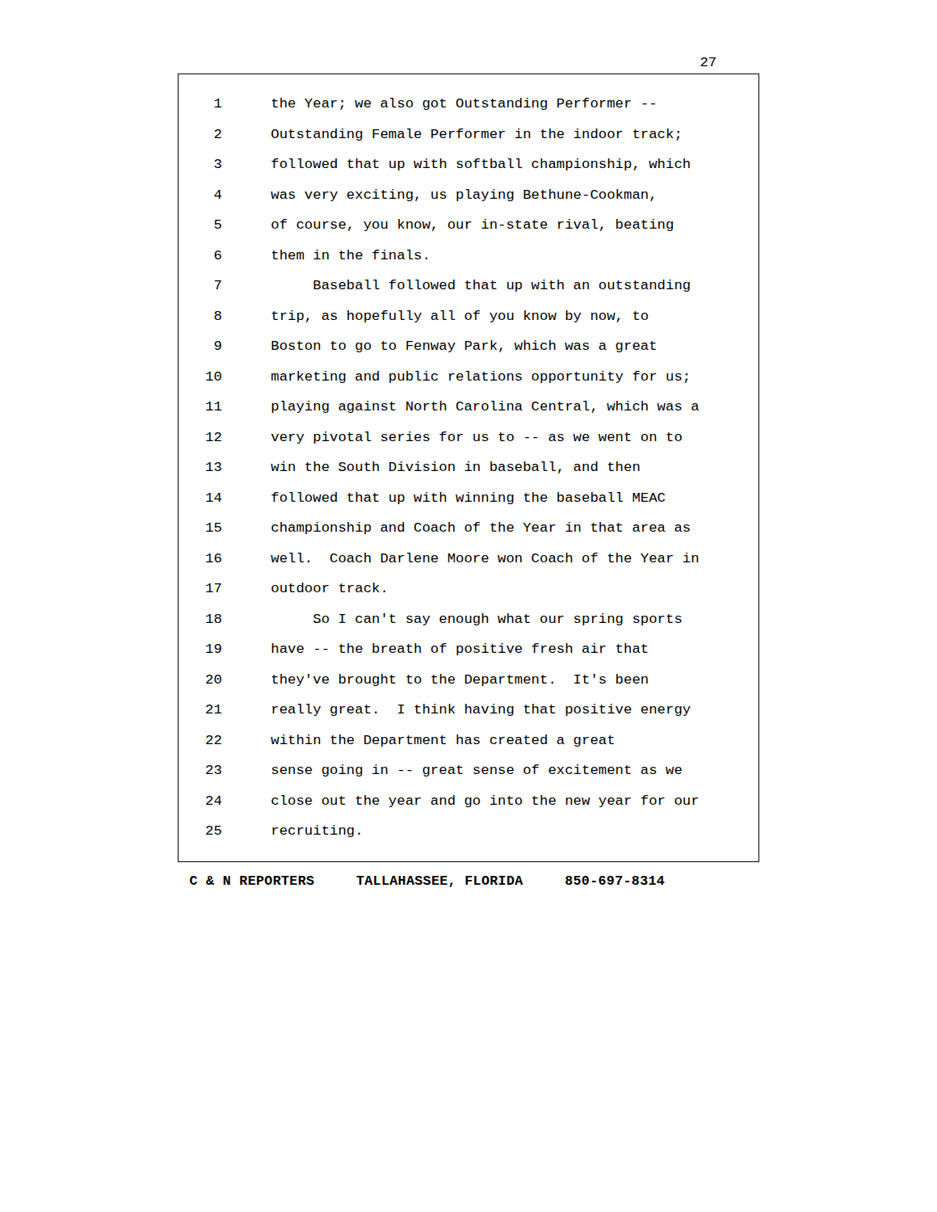27
| 1 | the Year; we also got Outstanding Performer -- |
| 2 | Outstanding Female Performer in the indoor track; |
| 3 | followed that up with softball championship, which |
| 4 | was very exciting, us playing Bethune-Cookman, |
| 5 | of course, you know, our in-state rival, beating |
| 6 | them in the finals. |
| 7 | Baseball followed that up with an outstanding |
| 8 | trip, as hopefully all of you know by now, to |
| 9 | Boston to go to Fenway Park, which was a great |
| 10 | marketing and public relations opportunity for us; |
| 11 | playing against North Carolina Central, which was a |
| 12 | very pivotal series for us to -- as we went on to |
| 13 | win the South Division in baseball, and then |
| 14 | followed that up with winning the baseball MEAC |
| 15 | championship and Coach of the Year in that area as |
| 16 | well. Coach Darlene Moore won Coach of the Year in |
| 17 | outdoor track. |
| 18 | So I can't say enough what our spring sports |
| 19 | have -- the breath of positive fresh air that |
| 20 | they've brought to the Department. It's been |
| 21 | really great. I think having that positive energy |
| 22 | within the Department has created a great |
| 23 | sense going in -- great sense of excitement as we |
| 24 | close out the year and go into the new year for our |
| 25 | recruiting. |
C & N REPORTERS TALLAHASSEE, FLORIDA 850-697-8314